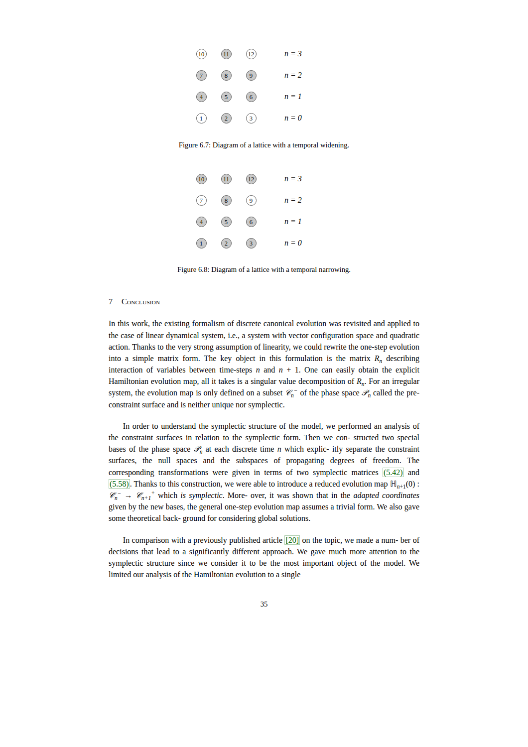| 10 | 11 | 12 | n = 3 |
| 7 | 8 | 9 | n = 2 |
| 4 | 5 | 6 | n = 1 |
| 1 | 2 | 3 | n = 0 |
Figure 6.7: Diagram of a lattice with a temporal widening.
| 10 | 11 | 12 | n = 3 |
| 7 | 8 | 9 | n = 2 |
| 4 | 5 | 6 | n = 1 |
| 1 | 2 | 3 | n = 0 |
Figure 6.8: Diagram of a lattice with a temporal narrowing.
7 Conclusion
In this work, the existing formalism of discrete canonical evolution was revisited and applied to the case of linear dynamical system, i.e., a system with vector configuration space and quadratic action. Thanks to the very strong assumption of linearity, we could rewrite the one-step evolution into a simple matrix form. The key object in this formulation is the matrix Rn describing interaction of variables between time-steps n and n + 1. One can easily obtain the explicit Hamiltonian evolution map, all it takes is a singular value decomposition of Rn. For an irregular system, the evolution map is only defined on a subset 𝒞n− of the phase space 𝒫n called the pre-constraint surface and is neither unique nor symplectic.
In order to understand the symplectic structure of the model, we performed an analysis of the constraint surfaces in relation to the symplectic form. Then we con- structed two special bases of the phase space 𝒫n at each discrete time n which explic- itly separate the constraint surfaces, the null spaces and the subspaces of propagating degrees of freedom. The corresponding transformations were given in terms of two symplectic matrices (5.42) and (5.58). Thanks to this construction, we were able to introduce a reduced evolution map ℍn+1(0) : 𝒞̇n− → 𝒞̇n+1+ which is symplectic. More- over, it was shown that in the adapted coordinates given by the new bases, the general one-step evolution map assumes a trivial form. We also gave some theoretical back- ground for considering global solutions.
In comparison with a previously published article [20] on the topic, we made a num- ber of decisions that lead to a significantly different approach. We gave much more attention to the symplectic structure since we consider it to be the most important object of the model. We limited our analysis of the Hamiltonian evolution to a single
35